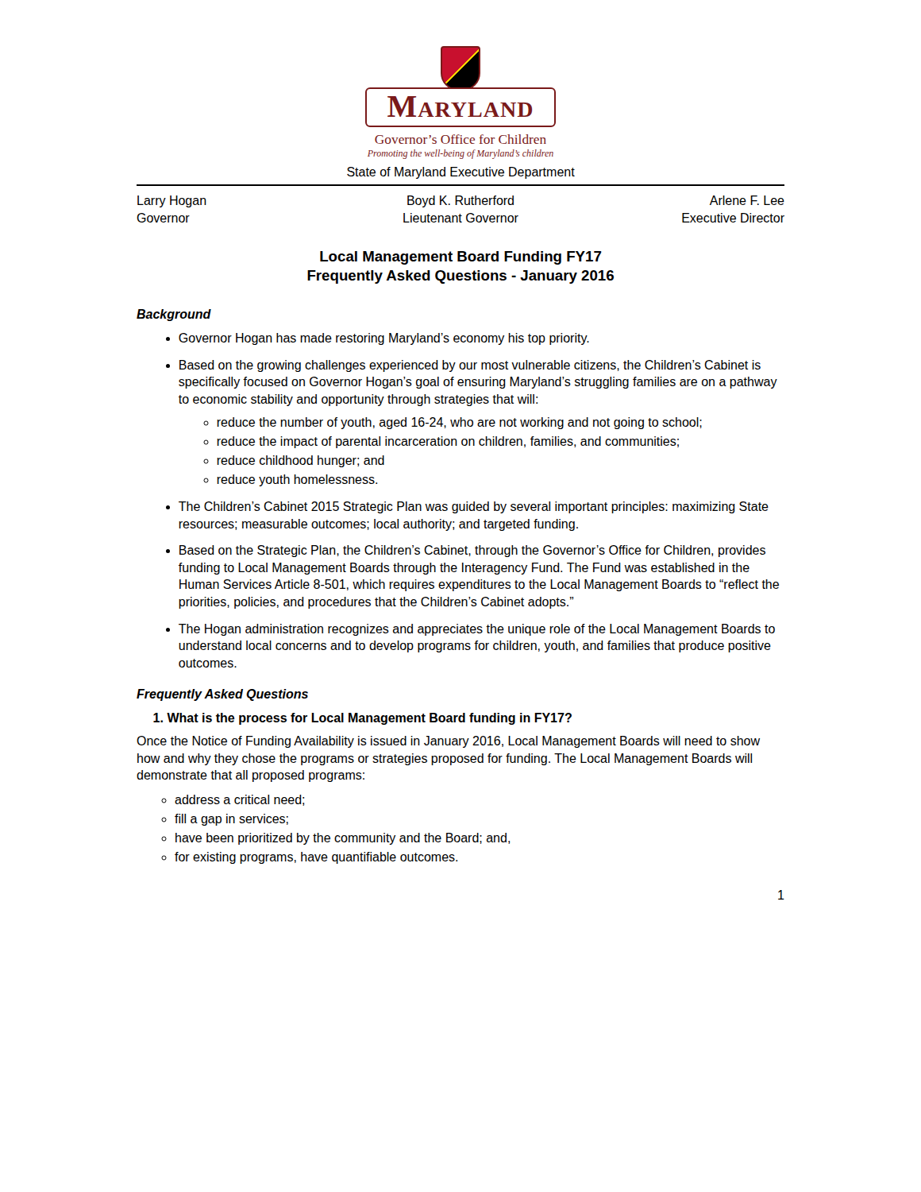Maryland
Governor’s Office for Children
Promoting the well-being of Maryland’s children
State of Maryland Executive Department
| Larry Hogan | Boyd K. Rutherford | Arlene F. Lee |
| Governor | Lieutenant Governor | Executive Director |
Local Management Board Funding FY17
Frequently Asked Questions - January 2016
Background
Governor Hogan has made restoring Maryland’s economy his top priority.
Based on the growing challenges experienced by our most vulnerable citizens, the Children’s Cabinet is specifically focused on Governor Hogan’s goal of ensuring Maryland’s struggling families are on a pathway to economic stability and opportunity through strategies that will:
reduce the number of youth, aged 16-24, who are not working and not going to school;
reduce the impact of parental incarceration on children, families, and communities;
reduce childhood hunger; and
reduce youth homelessness.
The Children’s Cabinet 2015 Strategic Plan was guided by several important principles: maximizing State resources; measurable outcomes; local authority; and targeted funding.
Based on the Strategic Plan, the Children’s Cabinet, through the Governor’s Office for Children, provides funding to Local Management Boards through the Interagency Fund. The Fund was established in the Human Services Article 8-501, which requires expenditures to the Local Management Boards to “reflect the priorities, policies, and procedures that the Children’s Cabinet adopts.”
The Hogan administration recognizes and appreciates the unique role of the Local Management Boards to understand local concerns and to develop programs for children, youth, and families that produce positive outcomes.
Frequently Asked Questions
What is the process for Local Management Board funding in FY17?
Once the Notice of Funding Availability is issued in January 2016, Local Management Boards will need to show how and why they chose the programs or strategies proposed for funding. The Local Management Boards will demonstrate that all proposed programs:
address a critical need;
fill a gap in services;
have been prioritized by the community and the Board; and,
for existing programs, have quantifiable outcomes.
1